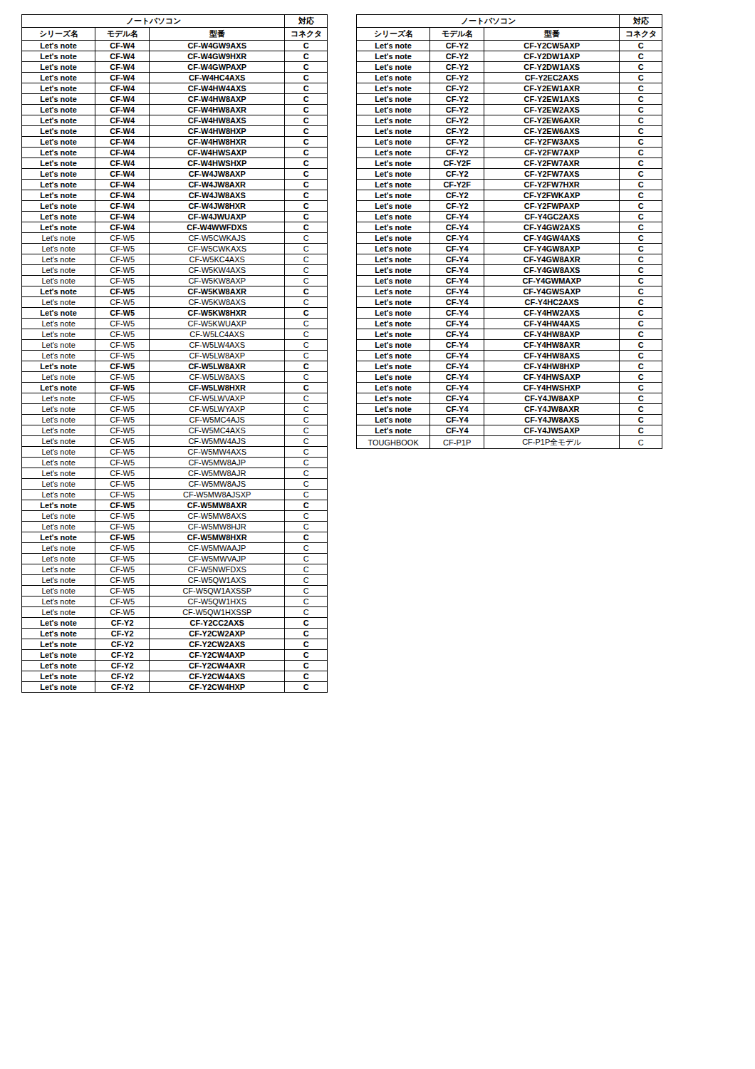| ノートパソコン | 対応 |
| --- | --- |
| シリーズ名 | モデル名 | 型番 | コネクタ |
| Let's note | CF-W4 | CF-W4GW9AXS | C |
| Let's note | CF-W4 | CF-W4GW9HXR | C |
| Let's note | CF-W4 | CF-W4GWPAXP | C |
| Let's note | CF-W4 | CF-W4HC4AXS | C |
| Let's note | CF-W4 | CF-W4HW4AXS | C |
| Let's note | CF-W4 | CF-W4HW8AXP | C |
| Let's note | CF-W4 | CF-W4HW8AXR | C |
| Let's note | CF-W4 | CF-W4HW8AXS | C |
| Let's note | CF-W4 | CF-W4HW8HXP | C |
| Let's note | CF-W4 | CF-W4HW8HXR | C |
| Let's note | CF-W4 | CF-W4HWSAXP | C |
| Let's note | CF-W4 | CF-W4HWSHXP | C |
| Let's note | CF-W4 | CF-W4JW8AXP | C |
| Let's note | CF-W4 | CF-W4JW8AXR | C |
| Let's note | CF-W4 | CF-W4JW8AXS | C |
| Let's note | CF-W4 | CF-W4JW8HXR | C |
| Let's note | CF-W4 | CF-W4JWUAXP | C |
| Let's note | CF-W4 | CF-W4WWFDXS | C |
| Let's note | CF-W5 | CF-W5CWKAJS | C |
| Let's note | CF-W5 | CF-W5CWKAXS | C |
| Let's note | CF-W5 | CF-W5KC4AXS | C |
| Let's note | CF-W5 | CF-W5KW4AXS | C |
| Let's note | CF-W5 | CF-W5KW8AXP | C |
| Let's note | CF-W5 | CF-W5KW8AXR | C |
| Let's note | CF-W5 | CF-W5KW8AXS | C |
| Let's note | CF-W5 | CF-W5KW8HXR | C |
| Let's note | CF-W5 | CF-W5KWUAXP | C |
| Let's note | CF-W5 | CF-W5LC4AXS | C |
| Let's note | CF-W5 | CF-W5LW4AXS | C |
| Let's note | CF-W5 | CF-W5LW8AXP | C |
| Let's note | CF-W5 | CF-W5LW8AXR | C |
| Let's note | CF-W5 | CF-W5LW8AXS | C |
| Let's note | CF-W5 | CF-W5LW8HXR | C |
| Let's note | CF-W5 | CF-W5LWVAXP | C |
| Let's note | CF-W5 | CF-W5LWYAXP | C |
| Let's note | CF-W5 | CF-W5MC4AJS | C |
| Let's note | CF-W5 | CF-W5MC4AXS | C |
| Let's note | CF-W5 | CF-W5MW4AJS | C |
| Let's note | CF-W5 | CF-W5MW4AXS | C |
| Let's note | CF-W5 | CF-W5MW8AJP | C |
| Let's note | CF-W5 | CF-W5MW8AJR | C |
| Let's note | CF-W5 | CF-W5MW8AJS | C |
| Let's note | CF-W5 | CF-W5MW8AJSXP | C |
| Let's note | CF-W5 | CF-W5MW8AXR | C |
| Let's note | CF-W5 | CF-W5MW8AXS | C |
| Let's note | CF-W5 | CF-W5MW8HJR | C |
| Let's note | CF-W5 | CF-W5MW8HXR | C |
| Let's note | CF-W5 | CF-W5MWAAJP | C |
| Let's note | CF-W5 | CF-W5MWVAJP | C |
| Let's note | CF-W5 | CF-W5NWFDXS | C |
| Let's note | CF-W5 | CF-W5QW1AXS | C |
| Let's note | CF-W5 | CF-W5QW1AXSSP | C |
| Let's note | CF-W5 | CF-W5QW1HXS | C |
| Let's note | CF-W5 | CF-W5QW1HXSSP | C |
| Let's note | CF-Y2 | CF-Y2CC2AXS | C |
| Let's note | CF-Y2 | CF-Y2CW2AXP | C |
| Let's note | CF-Y2 | CF-Y2CW2AXS | C |
| Let's note | CF-Y2 | CF-Y2CW4AXP | C |
| Let's note | CF-Y2 | CF-Y2CW4AXR | C |
| Let's note | CF-Y2 | CF-Y2CW4AXS | C |
| Let's note | CF-Y2 | CF-Y2CW4HXP | C |
| ノートパソコン | 対応 |
| --- | --- |
| シリーズ名 | モデル名 | 型番 | コネクタ |
| Let's note | CF-Y2 | CF-Y2CW5AXP | C |
| Let's note | CF-Y2 | CF-Y2DW1AXP | C |
| Let's note | CF-Y2 | CF-Y2DW1AXS | C |
| Let's note | CF-Y2 | CF-Y2EC2AXS | C |
| Let's note | CF-Y2 | CF-Y2EW1AXR | C |
| Let's note | CF-Y2 | CF-Y2EW1AXS | C |
| Let's note | CF-Y2 | CF-Y2EW2AXS | C |
| Let's note | CF-Y2 | CF-Y2EW6AXR | C |
| Let's note | CF-Y2 | CF-Y2EW6AXS | C |
| Let's note | CF-Y2 | CF-Y2FW3AXS | C |
| Let's note | CF-Y2 | CF-Y2FW7AXP | C |
| Let's note | CF-Y2F | CF-Y2FW7AXR | C |
| Let's note | CF-Y2 | CF-Y2FW7AXS | C |
| Let's note | CF-Y2F | CF-Y2FW7HXR | C |
| Let's note | CF-Y2 | CF-Y2FWKAXP | C |
| Let's note | CF-Y2 | CF-Y2FWPAXP | C |
| Let's note | CF-Y4 | CF-Y4GC2AXS | C |
| Let's note | CF-Y4 | CF-Y4GW2AXS | C |
| Let's note | CF-Y4 | CF-Y4GW4AXS | C |
| Let's note | CF-Y4 | CF-Y4GW8AXP | C |
| Let's note | CF-Y4 | CF-Y4GW8AXR | C |
| Let's note | CF-Y4 | CF-Y4GW8AXS | C |
| Let's note | CF-Y4 | CF-Y4GWMAXP | C |
| Let's note | CF-Y4 | CF-Y4GWSAXP | C |
| Let's note | CF-Y4 | CF-Y4HC2AXS | C |
| Let's note | CF-Y4 | CF-Y4HW2AXS | C |
| Let's note | CF-Y4 | CF-Y4HW4AXS | C |
| Let's note | CF-Y4 | CF-Y4HW8AXP | C |
| Let's note | CF-Y4 | CF-Y4HW8AXR | C |
| Let's note | CF-Y4 | CF-Y4HW8AXS | C |
| Let's note | CF-Y4 | CF-Y4HW8HXP | C |
| Let's note | CF-Y4 | CF-Y4HWSAXP | C |
| Let's note | CF-Y4 | CF-Y4HWSHXP | C |
| Let's note | CF-Y4 | CF-Y4JW8AXP | C |
| Let's note | CF-Y4 | CF-Y4JW8AXR | C |
| Let's note | CF-Y4 | CF-Y4JW8AXS | C |
| Let's note | CF-Y4 | CF-Y4JWSAXP | C |
| TOUGHBOOK | CF-P1P | CF-P1P全モデル | C |